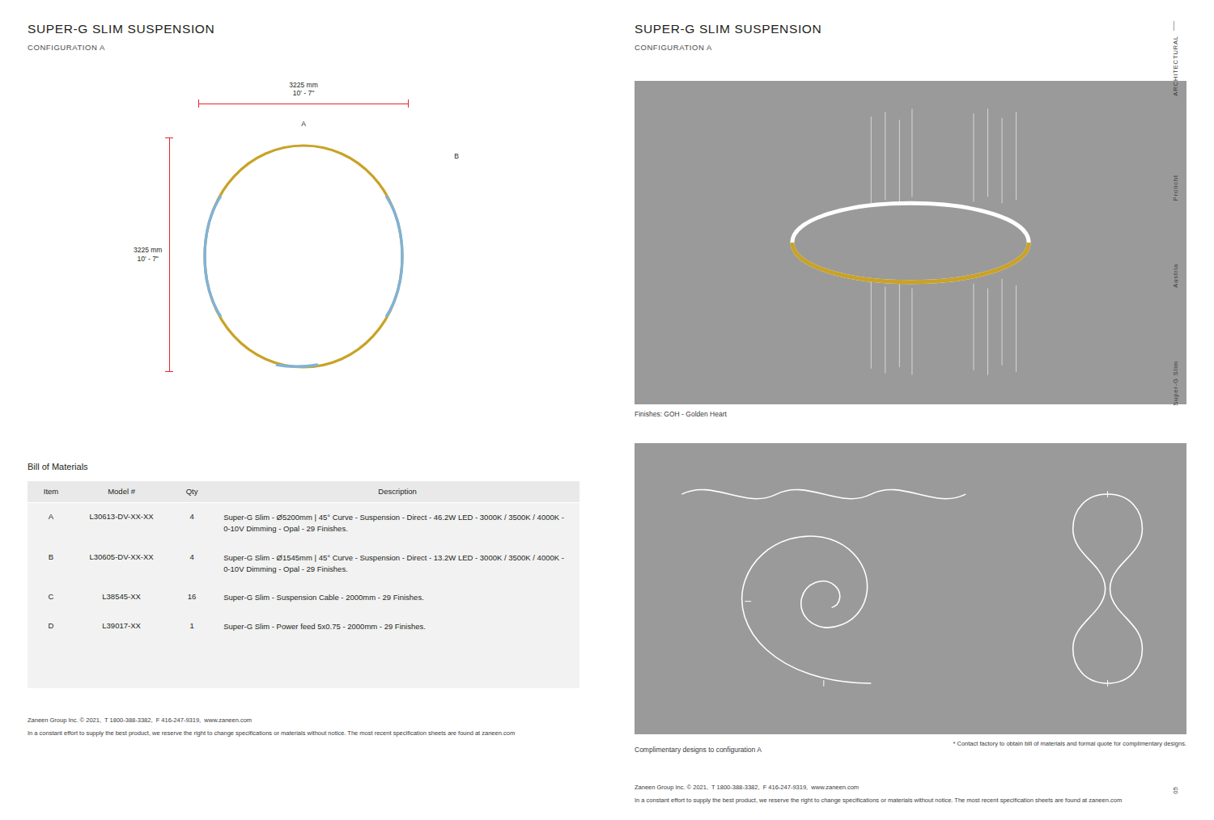Super-G Slim Suspension
Configuration A
3225 mm
10' - 7"
3225 mm
10' - 7"
A
B
Bill of Materials
| Item | Model # | Qty | Description |
| --- | --- | --- | --- |
| A | L30613-DV-XX-XX | 4 | Super-G Slim - Ø5200mm / 45° Curve - Suspension - Direct - 46.2W LED - 3000K / 3500K / 4000K - 0-10V Dimming - Opal - 29 Finishes. |
| B | L30605-DV-XX-XX | 4 | Super-G Slim - Ø1545mm / 45° Curve - Suspension - Direct - 13.2W LED - 3000K / 3500K / 4000K - 0-10V Dimming - Opal - 29 Finishes. |
| C | L38545-XX | 16 | Super-G Slim - Suspension Cable - 2000mm - 29 Finishes. |
| D | L39017-XX | 1 | Super-G Slim - Power feed 5x0.75 - 2000mm - 29 Finishes. |
Zaneen Group Inc. © 2021, T 1800-388-3382, F 416-247-9319, www.zaneen.com
In a constant effort to supply the best product, we reserve the right to change specifications or materials without notice. The most recent specification sheets are found at zaneen.com
Super-G Slim Suspension
Configuration A
Finishes: GOH - Golden Heart
Complimentary designs to configuration A
* Contact factory to obtain bill of materials and formal quote for complimentary designs.
Zaneen Group Inc. © 2021, T 1800-388-3382, F 416-247-9319, www.zaneen.com
In a constant effort to supply the best product, we reserve the right to change specifications or materials without notice. The most recent specification sheets are found at zaneen.com
ARCHITECTURAL
Prolicht
Austria
Super-G Slim 05